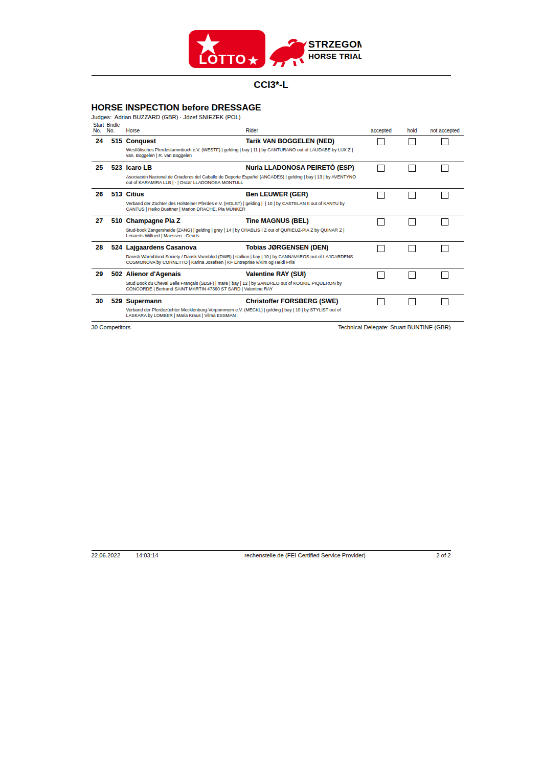LOTTO STRZEGOM HORSE TRIALS
CCI3*-L
HORSE INSPECTION before DRESSAGE
Judges: Adrian BUZZARD (GBR) · Józef SNIEZEK (POL)
| Start No. | Bridle No. | Horse | Rider | accepted | hold | not accepted |
| --- | --- | --- | --- | --- | --- | --- |
| 24 | 515 | Conquest | Tarik VAN BOGGELEN (NED) | | | |
| | | Westfälisches Pferdestammbuch e.V. (WESTF) / gelding / bay / 11 / by CANTURANO out of LAUDABE by LUX Z / van. Boggelen / R. van Boggelen | | | |
| 25 | 523 | Icaro LB | Nuria LLADONOSA PEIRETÓ (ESP) | | | |
| | | Asociación Nacional de Criadores del Caballo de Deporte Español (ANCADES) / gelding / bay / 13 / by AVENTYNO out of KARAMIRA LLB / - / Oscar LLADONOSA MONTULL | | | |
| 26 | 513 | Citius | Ben LEUWER (GER) | | | |
| | | Verband der Züchter des Holsteiner Pferdes e.V. (HOLST) / gelding / / 10 / by CASTELAN II out of KANTU by CANTUS / Heiko Buettner / Marion DRACHE, Pia MÜNKER | | | |
| 27 | 510 | Champagne Pia Z | Tine MAGNUS (BEL) | | | |
| | | Stud-book Zangersheide (ZANG) / gelding / grey / 14 / by CHABLIS I Z out of QURIEUZ-PIA Z by QUINAR Z / Lenaerts Wilfried / Maessen - Geurts | | | |
| 28 | 524 | Lajgaardens Casanova | Tobias JØRGENSEN (DEN) | | | |
| | | Danish Warmblood Society / Dansk Varmblod (DWB) / stallion / bay / 10 / by CANNAVAROS out of LAJGARDENS COSMONOVA by CORNETTO / Karina Josefsen / KF Entreprise v/Kim og Heidi Friis | | | |
| 29 | 502 | Alienor d'Agenais | Valentine RAY (SUI) | | | |
| | | Stud Book du Cheval Selle Français (SBSF) / mare / bay / 12 / by SANDREO out of KOOKIE PIQUERON by CONCORDE / Bertrand SAINT MARTIN 47360 ST SARD / Valentine RAY | | | |
| 30 | 529 | Supermann | Christoffer FORSBERG (SWE) | | | |
| | | Verband der Pferdezüchter Mecklenburg-Vorpommern e.V. (MECKL) / gelding / bay / 10 / by STYLIST out of LASKARA by LOMBER / Maria Kraus / Vilma ESSMAN | | | |
30 Competitors
Technical Delegate: Stuart BUNTINE (GBR)
22.06.202214:03:14
rechenstelle.de (FEI Certified Service Provider)
2 of 2